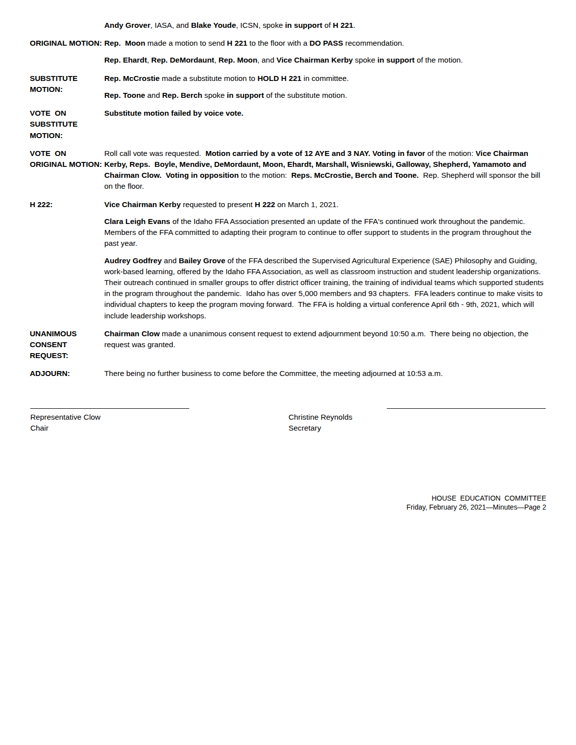| | Andy Grover , IASA, and Blake Youde , ICSN, spoke in support of H 221 . |
| ORIGINAL MOTION: | Rep. Moon made a motion to send H 221 to the floor with a DO PASS recommendation. Rep. Ehardt , Rep. DeMordaunt , Rep. Moon , and Vice Chairman Kerby spoke in support of the motion. |
| SUBSTITUTE MOTION: | Rep. McCrostie made a substitute motion to HOLD H 221 in committee. Rep. Toone and Rep. Berch spoke in support of the substitute motion. |
| VOTE ON SUBSTITUTE MOTION: | Substitute motion failed by voice vote. |
| VOTE ON ORIGINAL MOTION: | Roll call vote was requested. Motion carried by a vote of 12 AYE and 3 NAY. Voting in favor of the motion: Vice Chairman Kerby, Reps. Boyle, Mendive, DeMordaunt, Moon, Ehardt, Marshall, Wisniewski, Galloway, Shepherd, Yamamoto and Chairman Clow. Voting in opposition to the motion: Reps. McCrostie, Berch and Toone. Rep. Shepherd will sponsor the bill on the floor. |
| H 222: | Vice Chairman Kerby requested to present H 222 on March 1, 2021. Clara Leigh Evans of the Idaho FFA Association presented an update of the FFA's continued work throughout the pandemic. Members of the FFA committed to adapting their program to continue to offer support to students in the program throughout the past year. Audrey Godfrey and Bailey Grove of the FFA described the Supervised Agricultural Experience (SAE) Philosophy and Guiding, work-based learning, offered by the Idaho FFA Association, as well as classroom instruction and student leadership organizations. Their outreach continued in smaller groups to offer district officer training, the training of individual teams which supported students in the program throughout the pandemic. Idaho has over 5,000 members and 93 chapters. FFA leaders continue to make visits to individual chapters to keep the program moving forward. The FFA is holding a virtual conference April 6th - 9th, 2021, which will include leadership workshops. |
| UNANIMOUS CONSENT REQUEST: | Chairman Clow made a unanimous consent request to extend adjournment beyond 10:50 a.m. There being no objection, the request was granted. |
| ADJOURN: | There being no further business to come before the Committee, the meeting adjourned at 10:53 a.m. |
| Representative Clow Chair | Christine Reynolds Secretary |
HOUSE EDUCATION COMMITTEE
Friday, February 26, 2021—Minutes—Page 2